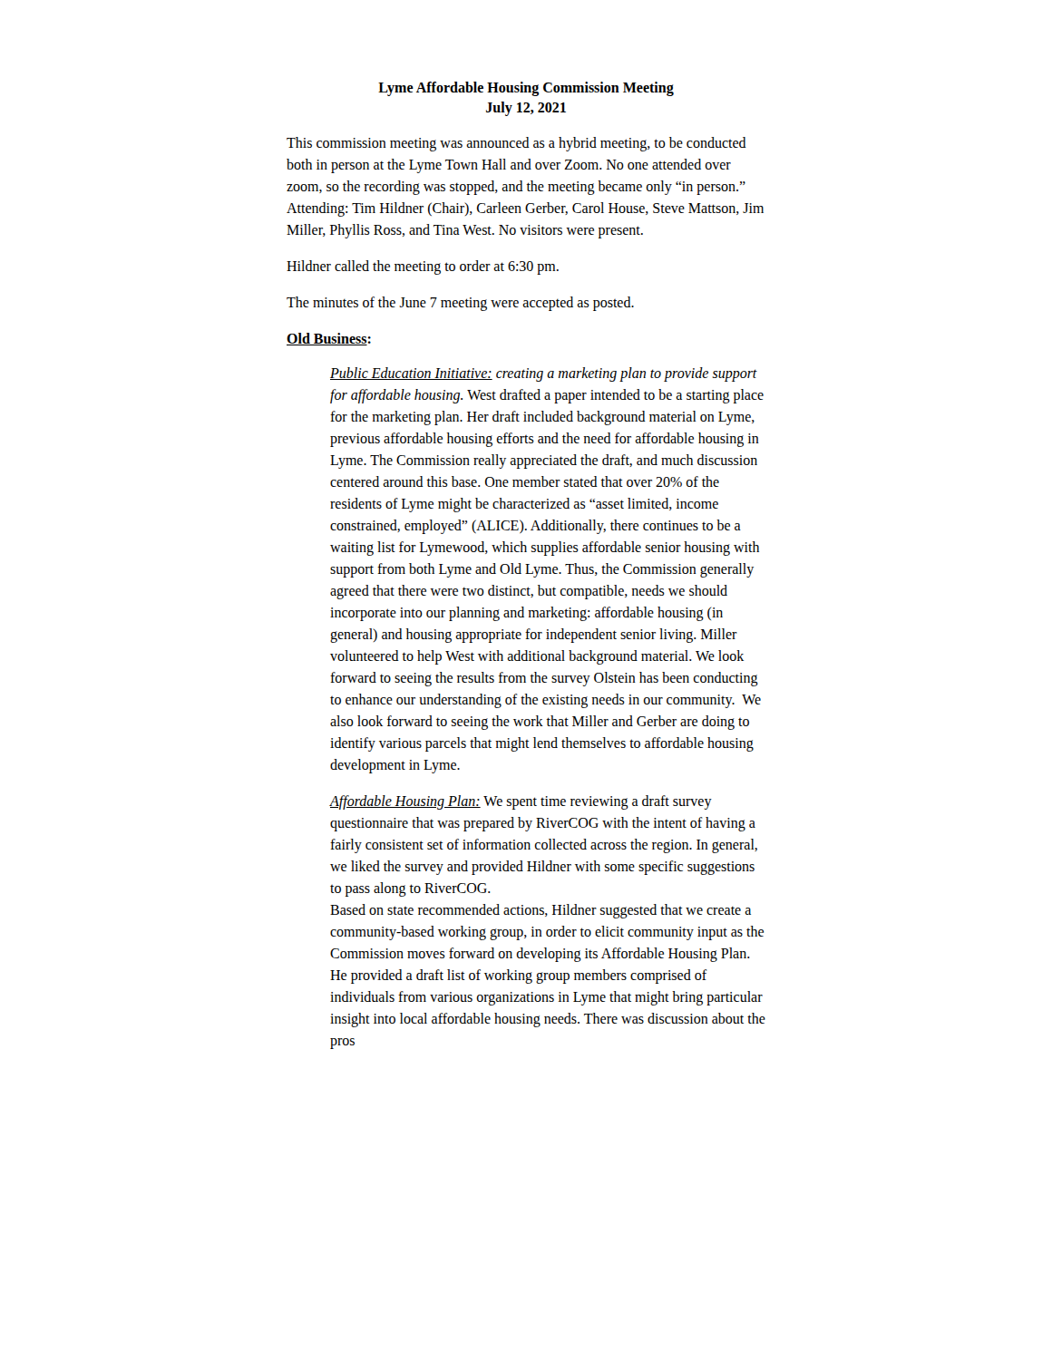Lyme Affordable Housing Commission MeetingJuly 12, 2021
This commission meeting was announced as a hybrid meeting, to be conducted both in person at the Lyme Town Hall and over Zoom. No one attended over zoom, so the recording was stopped, and the meeting became only “in person.” Attending: Tim Hildner (Chair), Carleen Gerber, Carol House, Steve Mattson, Jim Miller, Phyllis Ross, and Tina West. No visitors were present.
Hildner called the meeting to order at 6:30 pm.
The minutes of the June 7 meeting were accepted as posted.
Old Business:
Public Education Initiative: creating a marketing plan to provide support for affordable housing. West drafted a paper intended to be a starting place for the marketing plan. Her draft included background material on Lyme, previous affordable housing efforts and the need for affordable housing in Lyme. The Commission really appreciated the draft, and much discussion centered around this base. One member stated that over 20% of the residents of Lyme might be characterized as “asset limited, income constrained, employed” (ALICE). Additionally, there continues to be a waiting list for Lymewood, which supplies affordable senior housing with support from both Lyme and Old Lyme. Thus, the Commission generally agreed that there were two distinct, but compatible, needs we should incorporate into our planning and marketing: affordable housing (in general) and housing appropriate for independent senior living. Miller volunteered to help West with additional background material. We look forward to seeing the results from the survey Olstein has been conducting to enhance our understanding of the existing needs in our community. We also look forward to seeing the work that Miller and Gerber are doing to identify various parcels that might lend themselves to affordable housing development in Lyme.
Affordable Housing Plan: We spent time reviewing a draft survey questionnaire that was prepared by RiverCOG with the intent of having a fairly consistent set of information collected across the region. In general, we liked the survey and provided Hildner with some specific suggestions to pass along to RiverCOG.
Based on state recommended actions, Hildner suggested that we create a community-based working group, in order to elicit community input as the Commission moves forward on developing its Affordable Housing Plan. He provided a draft list of working group members comprised of individuals from various organizations in Lyme that might bring particular insight into local affordable housing needs. There was discussion about the pros